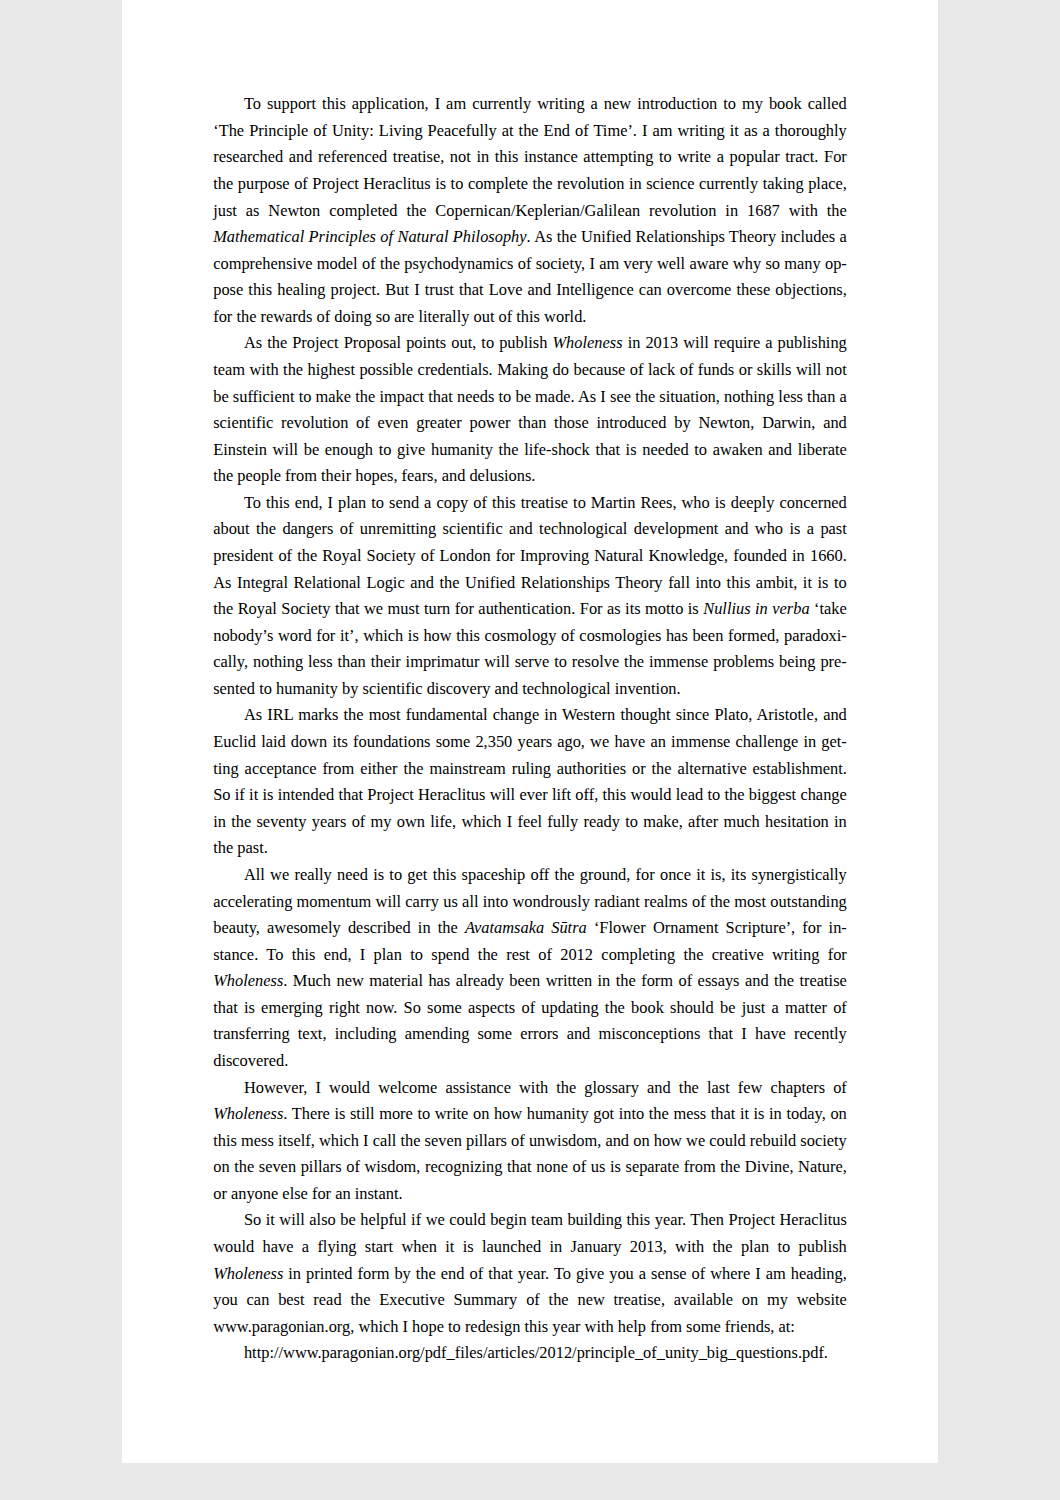To support this application, I am currently writing a new introduction to my book called ‘The Principle of Unity: Living Peacefully at the End of Time’. I am writing it as a thoroughly researched and referenced treatise, not in this instance attempting to write a popular tract. For the purpose of Project Heraclitus is to complete the revolution in science currently taking place, just as Newton completed the Copernican/Keplerian/Galilean revolution in 1687 with the Mathematical Principles of Natural Philosophy. As the Unified Relationships Theory includes a comprehensive model of the psychodynamics of society, I am very well aware why so many oppose this healing project. But I trust that Love and Intelligence can overcome these objections, for the rewards of doing so are literally out of this world.
As the Project Proposal points out, to publish Wholeness in 2013 will require a publishing team with the highest possible credentials. Making do because of lack of funds or skills will not be sufficient to make the impact that needs to be made. As I see the situation, nothing less than a scientific revolution of even greater power than those introduced by Newton, Darwin, and Einstein will be enough to give humanity the life-shock that is needed to awaken and liberate the people from their hopes, fears, and delusions.
To this end, I plan to send a copy of this treatise to Martin Rees, who is deeply concerned about the dangers of unremitting scientific and technological development and who is a past president of the Royal Society of London for Improving Natural Knowledge, founded in 1660. As Integral Relational Logic and the Unified Relationships Theory fall into this ambit, it is to the Royal Society that we must turn for authentication. For as its motto is Nullius in verba ‘take nobody’s word for it’, which is how this cosmology of cosmologies has been formed, paradoxically, nothing less than their imprimatur will serve to resolve the immense problems being presented to humanity by scientific discovery and technological invention.
As IRL marks the most fundamental change in Western thought since Plato, Aristotle, and Euclid laid down its foundations some 2,350 years ago, we have an immense challenge in getting acceptance from either the mainstream ruling authorities or the alternative establishment. So if it is intended that Project Heraclitus will ever lift off, this would lead to the biggest change in the seventy years of my own life, which I feel fully ready to make, after much hesitation in the past.
All we really need is to get this spaceship off the ground, for once it is, its synergistically accelerating momentum will carry us all into wondrously radiant realms of the most outstanding beauty, awesomely described in the Avatamsaka Sūtra ‘Flower Ornament Scripture’, for instance. To this end, I plan to spend the rest of 2012 completing the creative writing for Wholeness. Much new material has already been written in the form of essays and the treatise that is emerging right now. So some aspects of updating the book should be just a matter of transferring text, including amending some errors and misconceptions that I have recently discovered.
However, I would welcome assistance with the glossary and the last few chapters of Wholeness. There is still more to write on how humanity got into the mess that it is in today, on this mess itself, which I call the seven pillars of unwisdom, and on how we could rebuild society on the seven pillars of wisdom, recognizing that none of us is separate from the Divine, Nature, or anyone else for an instant.
So it will also be helpful if we could begin team building this year. Then Project Heraclitus would have a flying start when it is launched in January 2013, with the plan to publish Wholeness in printed form by the end of that year. To give you a sense of where I am heading, you can best read the Executive Summary of the new treatise, available on my website www.paragonian.org, which I hope to redesign this year with help from some friends, at:
http://www.paragonian.org/pdf_files/articles/2012/principle_of_unity_big_questions.pdf.